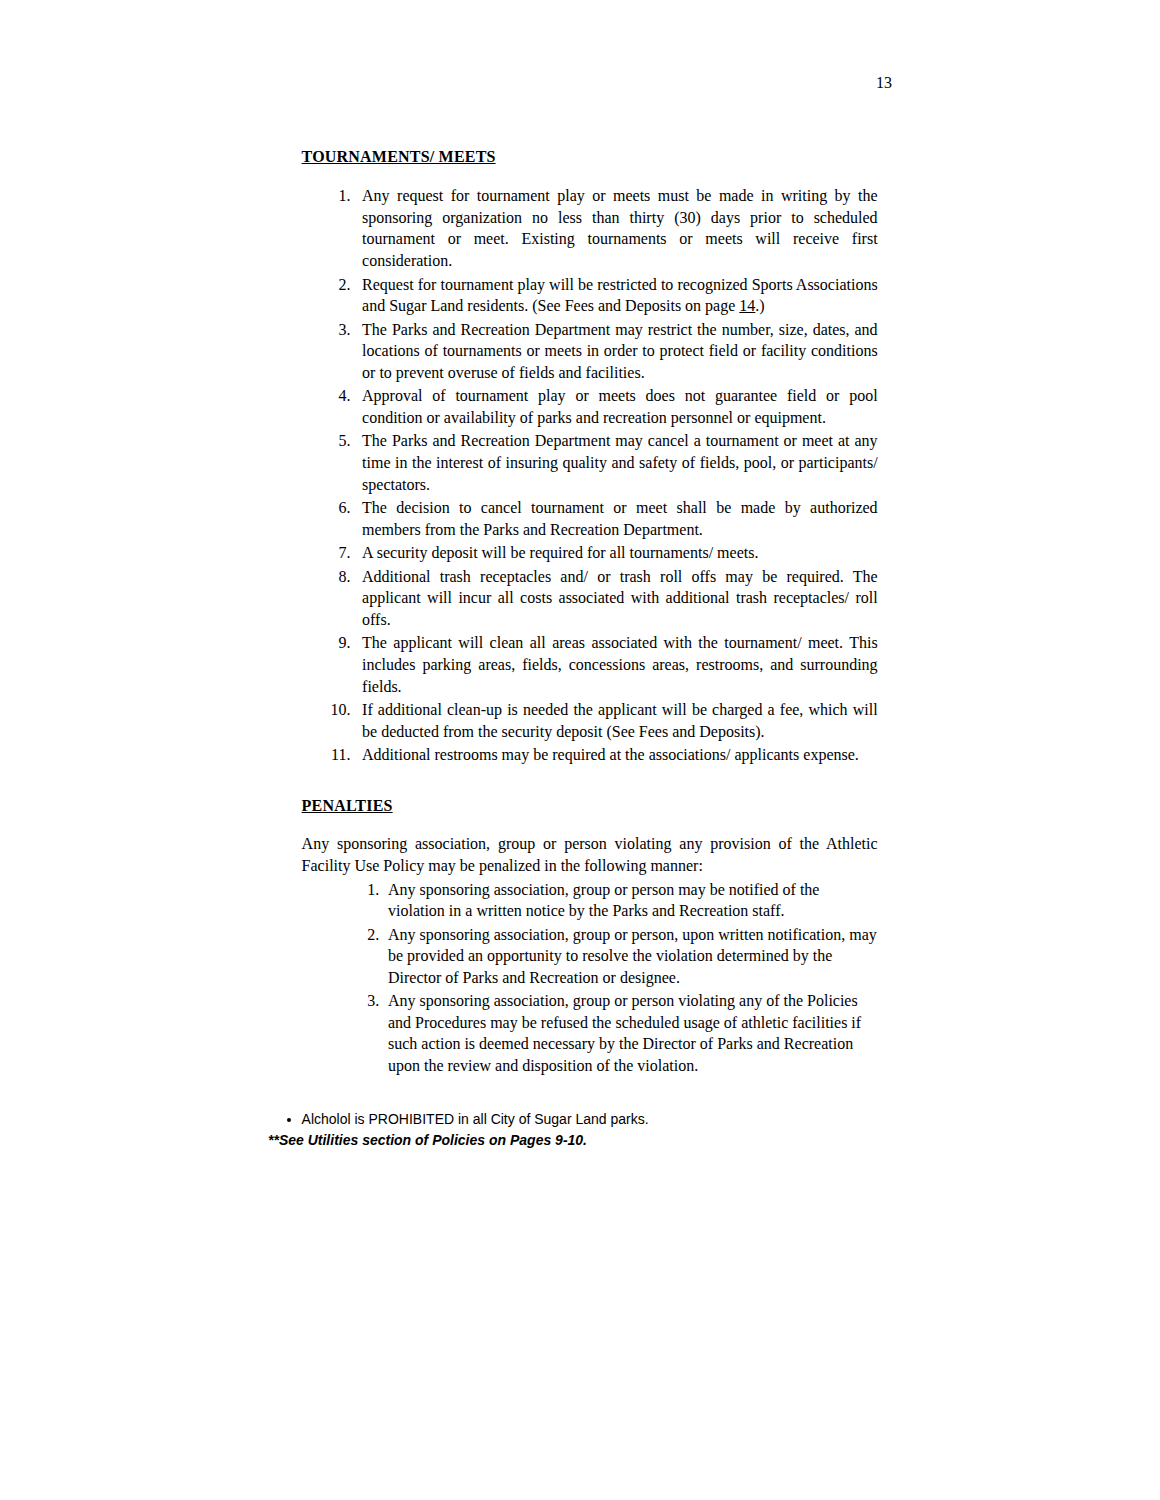13
TOURNAMENTS/ MEETS
Any request for tournament play or meets must be made in writing by the sponsoring organization no less than thirty (30) days prior to scheduled tournament or meet. Existing tournaments or meets will receive first consideration.
Request for tournament play will be restricted to recognized Sports Associations and Sugar Land residents. (See Fees and Deposits on page 14.)
The Parks and Recreation Department may restrict the number, size, dates, and locations of tournaments or meets in order to protect field or facility conditions or to prevent overuse of fields and facilities.
Approval of tournament play or meets does not guarantee field or pool condition or availability of parks and recreation personnel or equipment.
The Parks and Recreation Department may cancel a tournament or meet at any time in the interest of insuring quality and safety of fields, pool, or participants/ spectators.
The decision to cancel tournament or meet shall be made by authorized members from the Parks and Recreation Department.
A security deposit will be required for all tournaments/ meets.
Additional trash receptacles and/ or trash roll offs may be required. The applicant will incur all costs associated with additional trash receptacles/ roll offs.
The applicant will clean all areas associated with the tournament/ meet. This includes parking areas, fields, concessions areas, restrooms, and surrounding fields.
If additional clean-up is needed the applicant will be charged a fee, which will be deducted from the security deposit (See Fees and Deposits).
Additional restrooms may be required at the associations/ applicants expense.
PENALTIES
Any sponsoring association, group or person violating any provision of the Athletic Facility Use Policy may be penalized in the following manner:
Any sponsoring association, group or person may be notified of the violation in a written notice by the Parks and Recreation staff.
Any sponsoring association, group or person, upon written notification, may be provided an opportunity to resolve the violation determined by the Director of Parks and Recreation or designee.
Any sponsoring association, group or person violating any of the Policies and Procedures may be refused the scheduled usage of athletic facilities if such action is deemed necessary by the Director of Parks and Recreation upon the review and disposition of the violation.
Alcholol is PROHIBITED in all City of Sugar Land parks.
**See Utilities section of Policies on Pages 9-10.